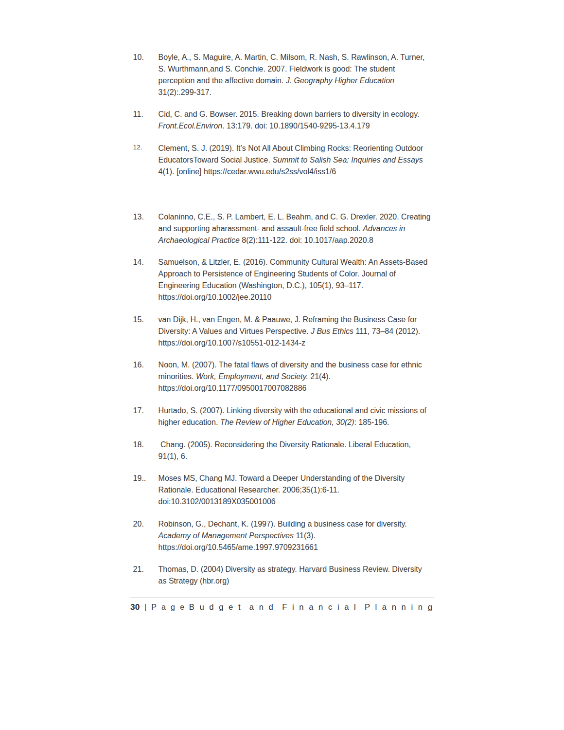10. Boyle, A., S. Maguire, A. Martin, C. Milsom, R. Nash, S. Rawlinson, A. Turner, S. Wurthmann,and S. Conchie. 2007. Fieldwork is good: The student perception and the affective domain. J. Geography Higher Education 31(2):.299-317.
11. Cid, C. and G. Bowser. 2015. Breaking down barriers to diversity in ecology. Front.Ecol.Environ. 13:179. doi: 10.1890/1540-9295-13.4.179
12. Clement, S. J. (2019). It’s Not All About Climbing Rocks: Reorienting Outdoor EducatorsToward Social Justice. Summit to Salish Sea: Inquiries and Essays 4(1). [online] https://cedar.wwu.edu/s2ss/vol4/iss1/6
13. Colaninno, C.E., S. P. Lambert, E. L. Beahm, and C. G. Drexler. 2020. Creating and supporting aharassment- and assault-free field school. Advances in Archaeological Practice 8(2):111-122. doi: 10.1017/aap.2020.8
14. Samuelson, & Litzler, E. (2016). Community Cultural Wealth: An Assets-Based Approach to Persistence of Engineering Students of Color. Journal of Engineering Education (Washington, D.C.), 105(1), 93–117. https://doi.org/10.1002/jee.20110
15. van Dijk, H., van Engen, M. & Paauwe, J. Reframing the Business Case for Diversity: A Values and Virtues Perspective. J Bus Ethics 111, 73–84 (2012). https://doi.org/10.1007/s10551-012-1434-z
16. Noon, M. (2007). The fatal flaws of diversity and the business case for ethnic minorities. Work, Employment, and Society. 21(4). https://doi.org/10.1177/0950017007082886
17. Hurtado, S. (2007). Linking diversity with the educational and civic missions of higher education. The Review of Higher Education, 30(2): 185-196.
18. Chang. (2005). Reconsidering the Diversity Rationale. Liberal Education, 91(1), 6.
19.. Moses MS, Chang MJ. Toward a Deeper Understanding of the Diversity Rationale. Educational Researcher. 2006;35(1):6-11. doi:10.3102/0013189X035001006
20. Robinson, G., Dechant, K. (1997). Building a business case for diversity. Academy of Management Perspectives 11(3). https://doi.org/10.5465/ame.1997.9709231661
21. Thomas, D. (2004) Diversity as strategy. Harvard Business Review. Diversity as Strategy (hbr.org)
30 | P a g e B u d g e t a n d F i n a n c i a l P l a n n i n g